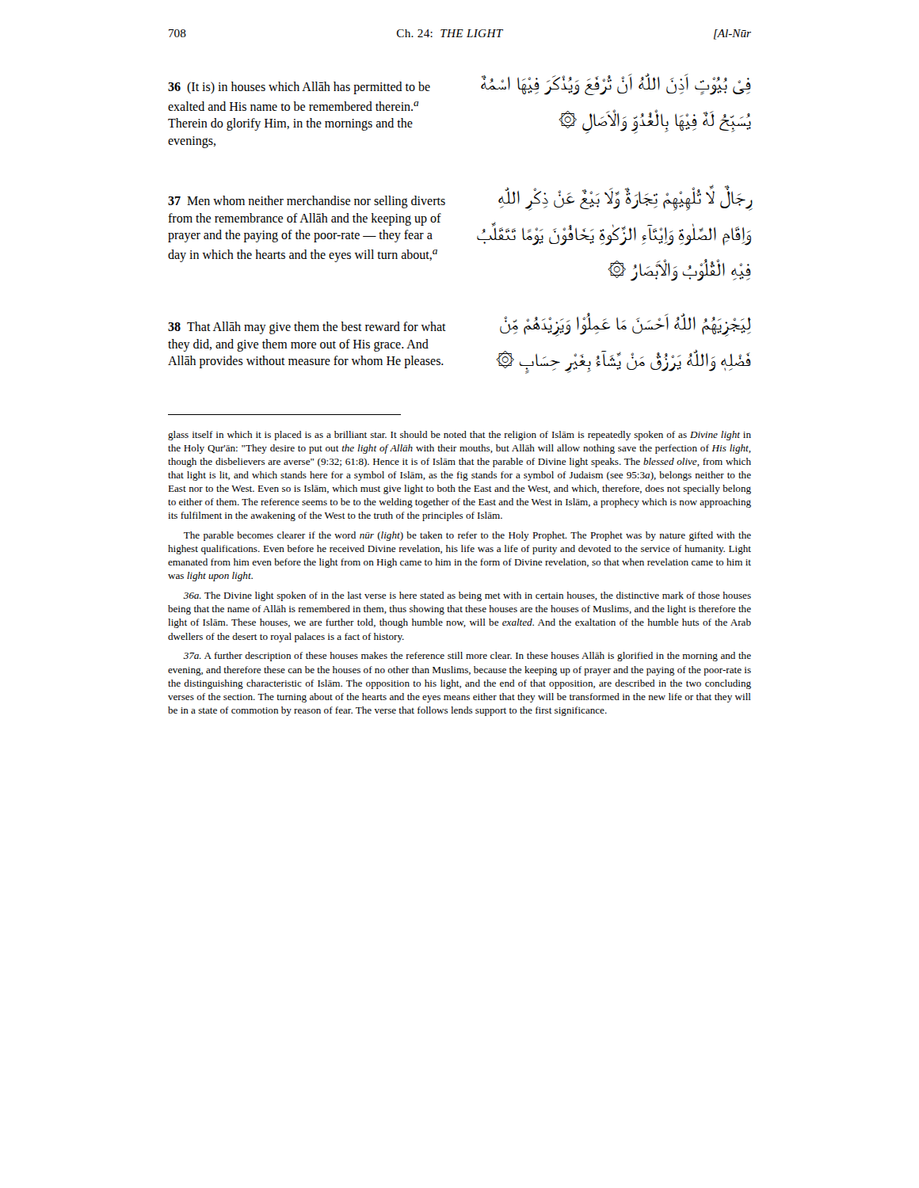708 Ch. 24: THE LIGHT [Al-Nūr
36(It is) in houses which Allāh has permitted to be exalted and His name to be remembered therein.a Therein do glorify Him, in the mornings and the evenings,
فِىْ بُيُوْتٍ اَذِنَ اللّٰهُ اَنْ تُرْفَعَ وَيُذْكَرَ فِيْهَا اسْمُهٌ يُسَبِّحُ لَهٌ فِيْهَا بِالْغُدُوِّ وَالْاَصَالِ ۞
37 Men whom neither merchandise nor selling diverts from the remembrance of Allāh and the keeping up of prayer and the paying of the poor-rate — they fear a day in which the hearts and the eyes will turn about,a
رِجَالٌ لَّا تُلْهِيْهِمْ تِجَارَةٌ وَّلَا بَيْعٌ عَنْ ذِكْرِ اللّٰهِ وَاِقَامِ الصَّلٰوةِ وَاِيْتَآءِ الزَّكٰوةِ يَخَافُوْنَ يَوْمًا تَتَقَلَّبُ فِيْهِ الْقُلُوْبُ وَالْاَبْصَارُ ۞
38 That Allāh may give them the best reward for what they did, and give them more out of His grace. And Allāh provides without measure for whom He pleases.
لِيَجْزِيَهُمُ اللّٰهُ اَحْسَنَ مَا عَمِلُوْا وَيَزِيْدَهُمْ مِّنْ فَضْلِهٖ وَاللّٰهُ يَرْزُقُ مَنْ يَّشَآءُ بِغَيْرِ حِسَابٍ ۞
glass itself in which it is placed is as a brilliant star. It should be noted that the religion of Islām is repeatedly spoken of as Divine light in the Holy Qur'ān: "They desire to put out the light of Allāh with their mouths, but Allāh will allow nothing save the perfection of His light, though the disbelievers are averse" (9:32; 61:8). Hence it is of Islām that the parable of Divine light speaks. The blessed olive, from which that light is lit, and which stands here for a symbol of Islām, as the fig stands for a symbol of Judaism (see 95:3a), belongs neither to the East nor to the West. Even so is Islām, which must give light to both the East and the West, and which, therefore, does not specially belong to either of them. The reference seems to be to the welding together of the East and the West in Islām, a prophecy which is now approaching its fulfilment in the awakening of the West to the truth of the principles of Islām.
The parable becomes clearer if the word nūr (light) be taken to refer to the Holy Prophet. The Prophet was by nature gifted with the highest qualifications. Even before he received Divine revelation, his life was a life of purity and devoted to the service of humanity. Light emanated from him even before the light from on High came to him in the form of Divine revelation, so that when revelation came to him it was light upon light.
36a. The Divine light spoken of in the last verse is here stated as being met with in certain houses, the distinctive mark of those houses being that the name of Allāh is remembered in them, thus showing that these houses are the houses of Muslims, and the light is therefore the light of Islām. These houses, we are further told, though humble now, will be exalted. And the exaltation of the humble huts of the Arab dwellers of the desert to royal palaces is a fact of history.
37a. A further description of these houses makes the reference still more clear. In these houses Allāh is glorified in the morning and the evening, and therefore these can be the houses of no other than Muslims, because the keeping up of prayer and the paying of the poor-rate is the distinguishing characteristic of Islām. The opposition to his light, and the end of that opposition, are described in the two concluding verses of the section. The turning about of the hearts and the eyes means either that they will be transformed in the new life or that they will be in a state of commotion by reason of fear. The verse that follows lends support to the first significance.